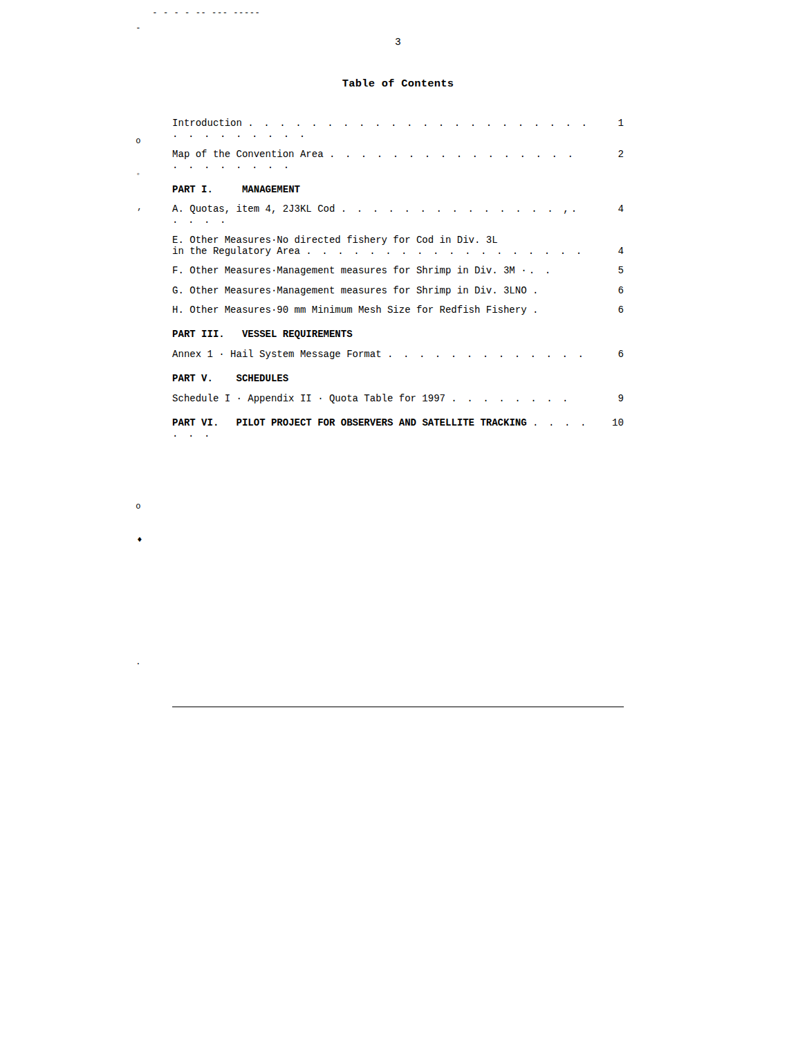- - - - -- --- -----
-
o
◦
,
o
♦
.
3
Table of Contents
| Introduction . . . . . . . . . . . . . . . . . . . . . . . . . . . . . . . | 1 |
| Map of the Convention Area . . . . . . . . . . . . . . . . . . . . . . . . | 2 |
| PART I. MANAGEMENT | |
| A. Quotas, item 4, 2J3KL Cod . . . . . . . . . . . . . . ,. . . . . | 4 |
| E. Other Measures·No directed fishery for Cod in Div. 3L | |
| in the Regulatory Area . . . . . . . . . . . . . . . . . . | 4 |
| F. Other Measures·Management measures for Shrimp in Div. 3M ·. . | 5 |
| G. Other Measures·Management measures for Shrimp in Div. 3LNO . | 6 |
| H. Other Measures·90 mm Minimum Mesh Size for Redfish Fishery . | 6 |
| PART III. VESSEL REQUIREMENTS | |
| Annex 1 · Hail System Message Format . . . . . . . . . . . . . | 6 |
| PART V. SCHEDULES | |
| Schedule I · Appendix II · Quota Table for 1997 . . . . . . . . | 9 |
| PART VI. PILOT PROJECT FOR OBSERVERS AND SATELLITE TRACKING . . . . . . . | 10 |